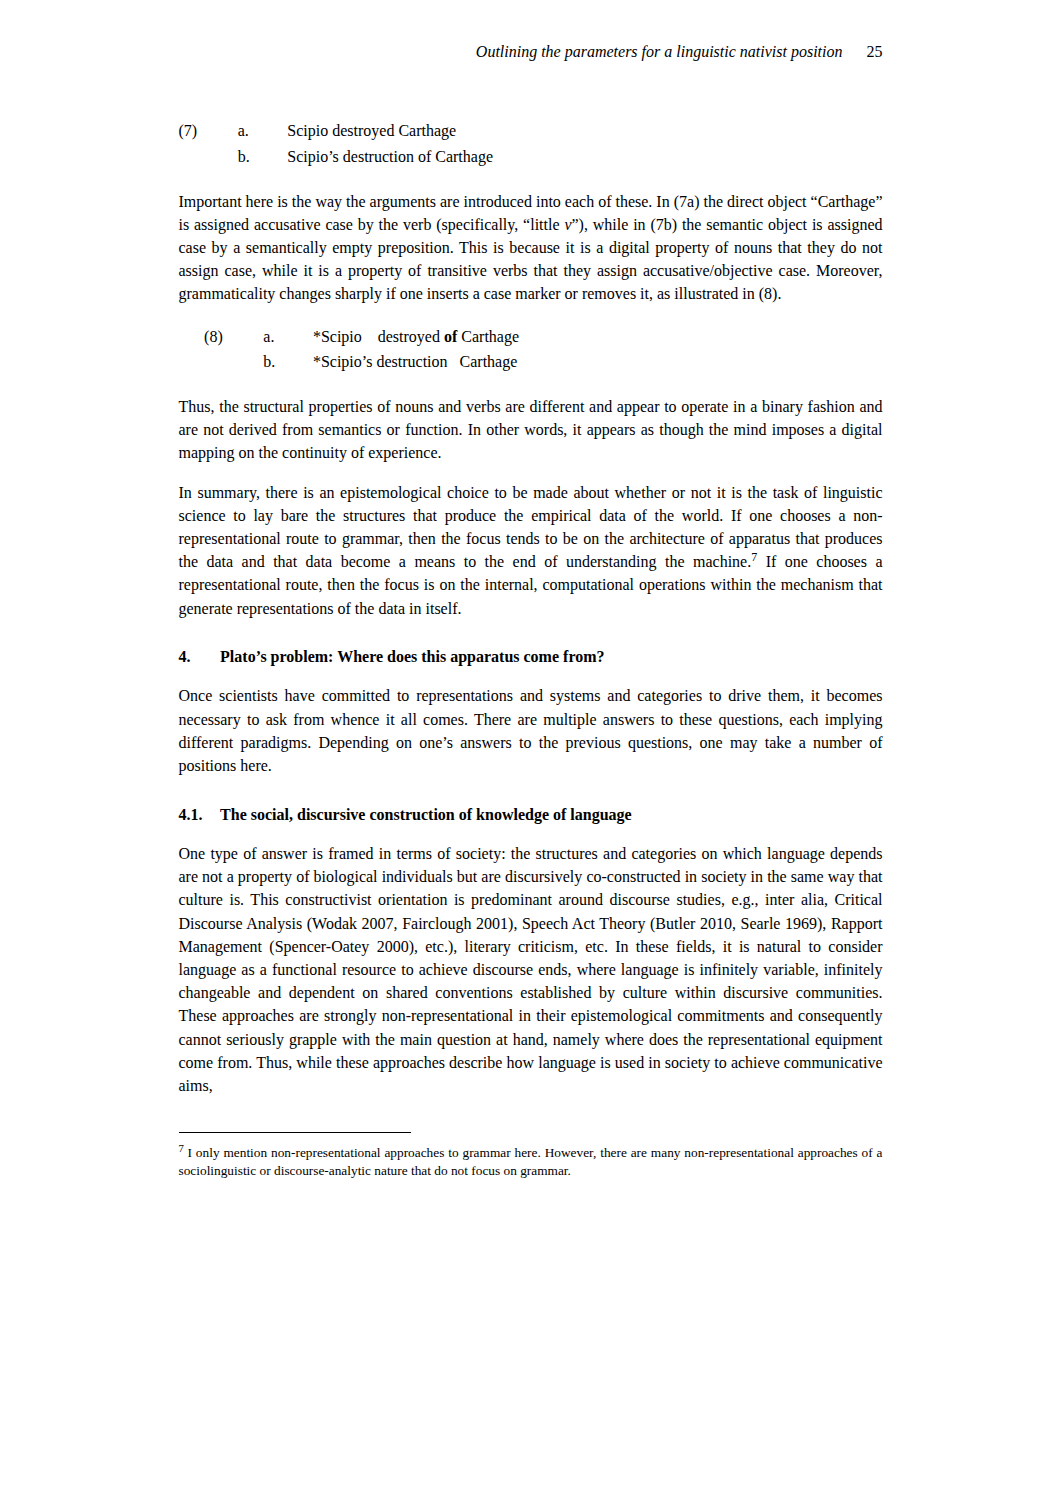Outlining the parameters for a linguistic nativist position25
| (7) | a. | Scipio destroyed Carthage |
| | b. | Scipio’s destruction of Carthage |
Important here is the way the arguments are introduced into each of these. In (7a) the direct object “Carthage” is assigned accusative case by the verb (specifically, “little v”), while in (7b) the semantic object is assigned case by a semantically empty preposition. This is because it is a digital property of nouns that they do not assign case, while it is a property of transitive verbs that they assign accusative/objective case. Moreover, grammaticality changes sharply if one inserts a case marker or removes it, as illustrated in (8).
| (8) | a. | *Scipio destroyed of Carthage |
| | b. | *Scipio’s destruction Carthage |
Thus, the structural properties of nouns and verbs are different and appear to operate in a binary fashion and are not derived from semantics or function. In other words, it appears as though the mind imposes a digital mapping on the continuity of experience.
In summary, there is an epistemological choice to be made about whether or not it is the task of linguistic science to lay bare the structures that produce the empirical data of the world. If one chooses a non-representational route to grammar, then the focus tends to be on the architecture of apparatus that produces the data and that data become a means to the end of understanding the machine.7 If one chooses a representational route, then the focus is on the internal, computational operations within the mechanism that generate representations of the data in itself.
4. Plato’s problem: Where does this apparatus come from?
Once scientists have committed to representations and systems and categories to drive them, it becomes necessary to ask from whence it all comes. There are multiple answers to these questions, each implying different paradigms. Depending on one’s answers to the previous questions, one may take a number of positions here.
4.1. The social, discursive construction of knowledge of language
One type of answer is framed in terms of society: the structures and categories on which language depends are not a property of biological individuals but are discursively co-constructed in society in the same way that culture is. This constructivist orientation is predominant around discourse studies, e.g., inter alia, Critical Discourse Analysis (Wodak 2007, Fairclough 2001), Speech Act Theory (Butler 2010, Searle 1969), Rapport Management (Spencer-Oatey 2000), etc.), literary criticism, etc. In these fields, it is natural to consider language as a functional resource to achieve discourse ends, where language is infinitely variable, infinitely changeable and dependent on shared conventions established by culture within discursive communities. These approaches are strongly non-representational in their epistemological commitments and consequently cannot seriously grapple with the main question at hand, namely where does the representational equipment come from. Thus, while these approaches describe how language is used in society to achieve communicative aims,
7 I only mention non-representational approaches to grammar here. However, there are many non-representational approaches of a sociolinguistic or discourse-analytic nature that do not focus on grammar.